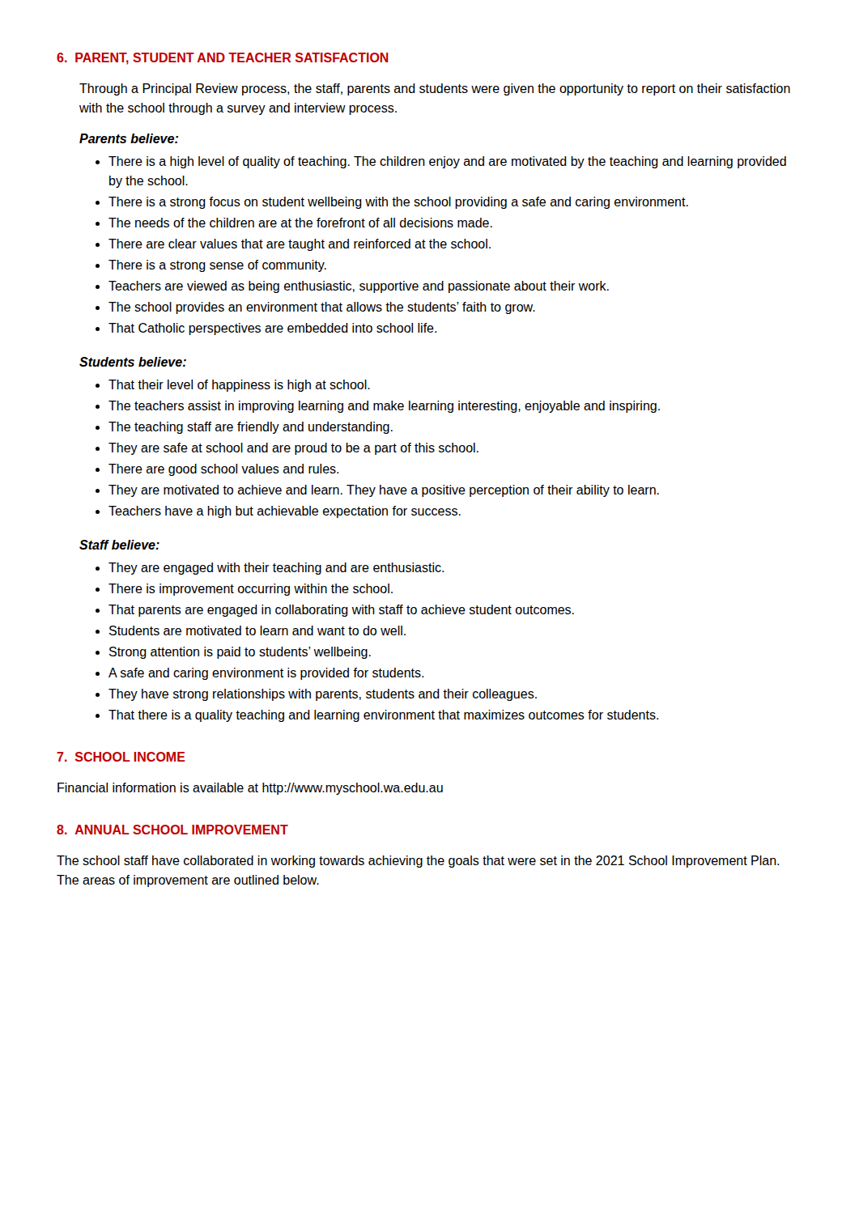6. PARENT, STUDENT AND TEACHER SATISFACTION
Through a Principal Review process, the staff, parents and students were given the opportunity to report on their satisfaction with the school through a survey and interview process.
Parents believe:
There is a high level of quality of teaching. The children enjoy and are motivated by the teaching and learning provided by the school.
There is a strong focus on student wellbeing with the school providing a safe and caring environment.
The needs of the children are at the forefront of all decisions made.
There are clear values that are taught and reinforced at the school.
There is a strong sense of community.
Teachers are viewed as being enthusiastic, supportive and passionate about their work.
The school provides an environment that allows the students’ faith to grow.
That Catholic perspectives are embedded into school life.
Students believe:
That their level of happiness is high at school.
The teachers assist in improving learning and make learning interesting, enjoyable and inspiring.
The teaching staff are friendly and understanding.
They are safe at school and are proud to be a part of this school.
There are good school values and rules.
They are motivated to achieve and learn. They have a positive perception of their ability to learn.
Teachers have a high but achievable expectation for success.
Staff believe:
They are engaged with their teaching and are enthusiastic.
There is improvement occurring within the school.
That parents are engaged in collaborating with staff to achieve student outcomes.
Students are motivated to learn and want to do well.
Strong attention is paid to students’ wellbeing.
A safe and caring environment is provided for students.
They have strong relationships with parents, students and their colleagues.
That there is a quality teaching and learning environment that maximizes outcomes for students.
7. SCHOOL INCOME
Financial information is available at http://www.myschool.wa.edu.au
8. ANNUAL SCHOOL IMPROVEMENT
The school staff have collaborated in working towards achieving the goals that were set in the 2021 School Improvement Plan. The areas of improvement are outlined below.